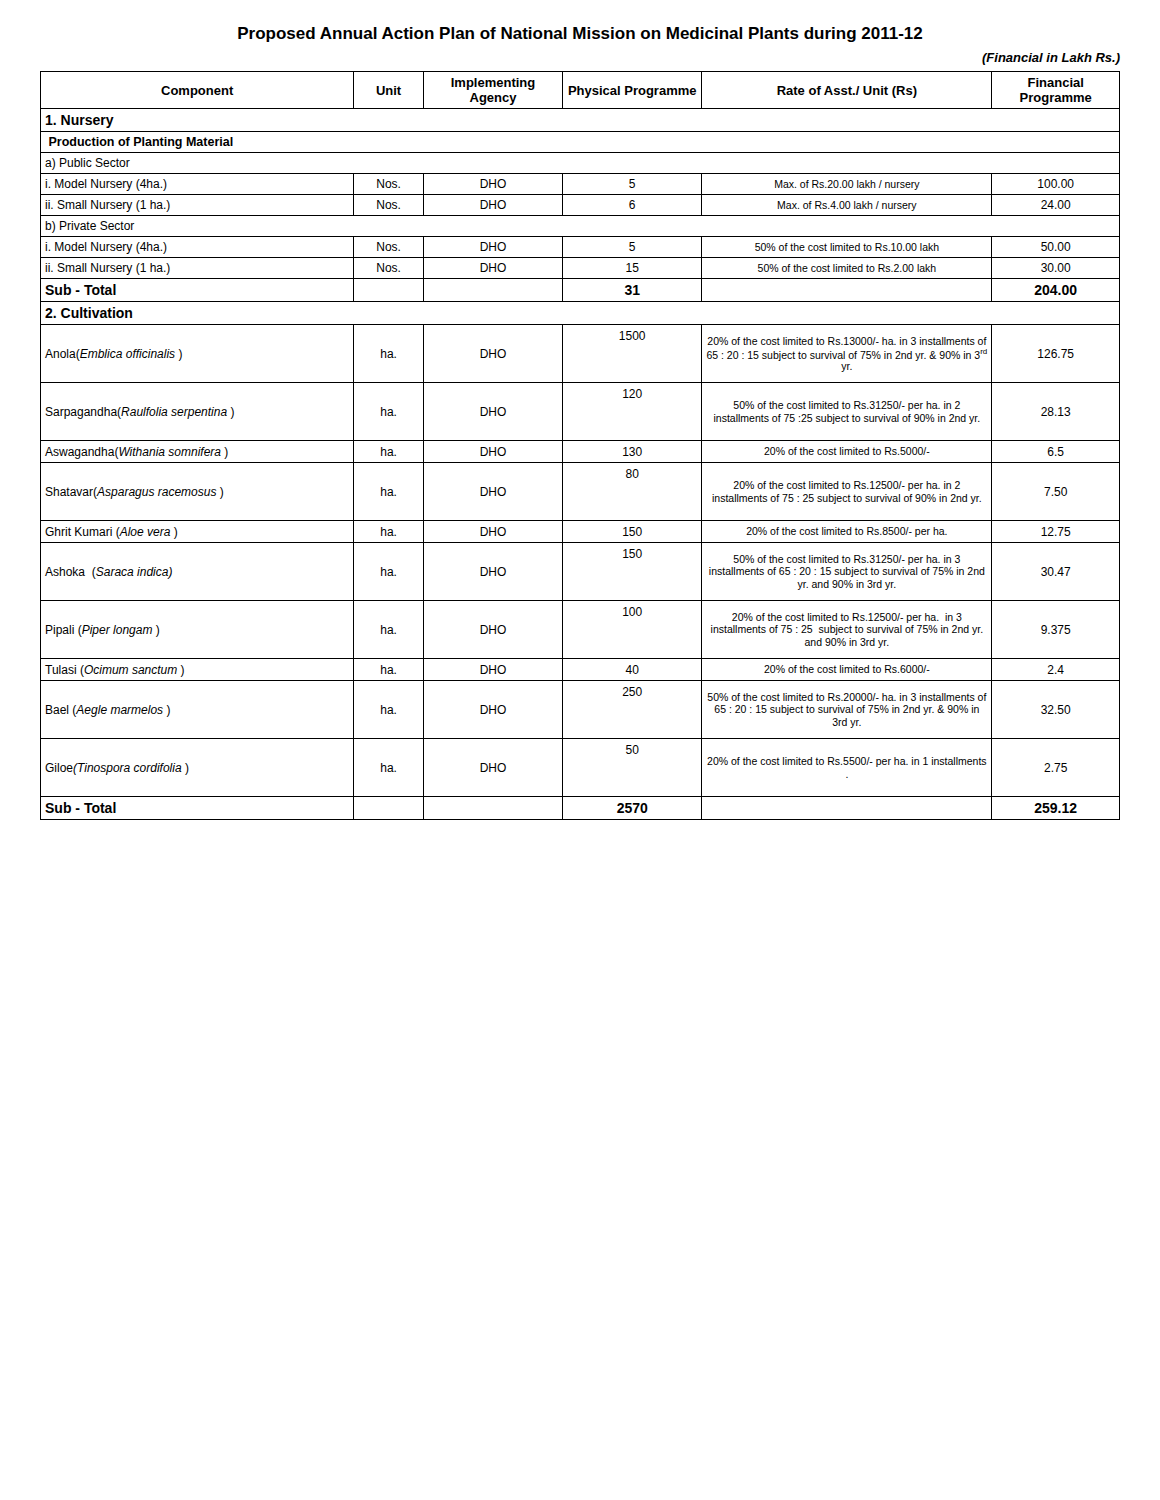Proposed Annual Action Plan of National Mission on Medicinal Plants during 2011-12
(Financial in Lakh Rs.)
| Component | Unit | Implementing Agency | Physical Programme | Rate of Asst./ Unit (Rs) | Financial Programme |
| --- | --- | --- | --- | --- | --- |
| 1. Nursery |
| Production of Planting Material |
| a) Public Sector |
| i. Model Nursery (4ha.) | Nos. | DHO | 5 | Max. of Rs.20.00 lakh / nursery | 100.00 |
| ii. Small Nursery (1 ha.) | Nos. | DHO | 6 | Max. of Rs.4.00 lakh / nursery | 24.00 |
| b) Private Sector |
| i. Model Nursery (4ha.) | Nos. | DHO | 5 | 50% of the cost limited to Rs.10.00 lakh | 50.00 |
| ii. Small Nursery (1 ha.) | Nos. | DHO | 15 | 50% of the cost limited to Rs.2.00 lakh | 30.00 |
| Sub - Total | | | 31 | | 204.00 |
| 2. Cultivation |
| Anola( Emblica officinalis ) | ha. | DHO | 1500 | 20% of the cost limited to Rs.13000/- ha. in 3 installments of 65 : 20 : 15 subject to survival of 75% in 2nd yr. & 90% in 3 rd yr. | 126.75 |
| Sarpagandha( Raulfolia serpentina ) | ha. | DHO | 120 | 50% of the cost limited to Rs.31250/- per ha. in 2 installments of 75 :25 subject to survival of 90% in 2nd yr. | 28.13 |
| Aswagandha( Withania somnifera ) | ha. | DHO | 130 | 20% of the cost limited to Rs.5000/- | 6.5 |
| Shatavar( Asparagus racemosus ) | ha. | DHO | 80 | 20% of the cost limited to Rs.12500/- per ha. in 2 installments of 75 : 25 subject to survival of 90% in 2nd yr. | 7.50 |
| Ghrit Kumari ( Aloe vera ) | ha. | DHO | 150 | 20% of the cost limited to Rs.8500/- per ha. | 12.75 |
| Ashoka ( Saraca indica) | ha. | DHO | 150 | 50% of the cost limited to Rs.31250/- per ha. in 3 installments of 65 : 20 : 15 subject to survival of 75% in 2nd yr. and 90% in 3rd yr. | 30.47 |
| Pipali ( Piper longam ) | ha. | DHO | 100 | 20% of the cost limited to Rs.12500/- per ha. in 3 installments of 75 : 25 subject to survival of 75% in 2nd yr. and 90% in 3rd yr. | 9.375 |
| Tulasi ( Ocimum sanctum ) | ha. | DHO | 40 | 20% of the cost limited to Rs.6000/- | 2.4 |
| Bael ( Aegle marmelos ) | ha. | DHO | 250 | 50% of the cost limited to Rs.20000/- ha. in 3 installments of 65 : 20 : 15 subject to survival of 75% in 2nd yr. & 90% in 3rd yr. | 32.50 |
| Giloe (Tinospora cordifolia ) | ha. | DHO | 50 | 20% of the cost limited to Rs.5500/- per ha. in 1 installments . | 2.75 |
| Sub - Total | | | 2570 | | 259.12 |